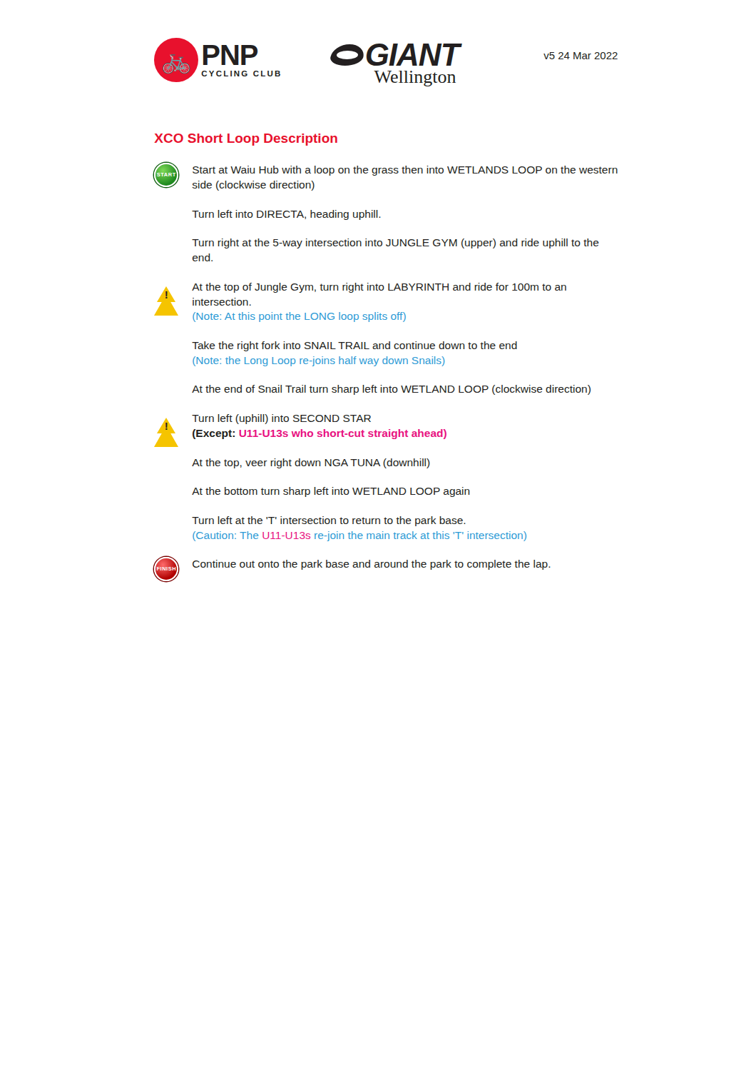PNP
CYCLING CLUB
GIANT
Wellington
v5 24 Mar 2022
XCO Short Loop Description
START Start at Waiu Hub with a loop on the grass then into WETLANDS LOOP on the western side (clockwise direction)
Turn left into DIRECTA, heading uphill.
Turn right at the 5-way intersection into JUNGLE GYM (upper) and ride uphill to the end.
At the top of Jungle Gym, turn right into LABYRINTH and ride for 100m to an intersection.
(Note: At this point the LONG loop splits off)
Take the right fork into SNAIL TRAIL and continue down to the end
(Note: the Long Loop re-joins half way down Snails)
At the end of Snail Trail turn sharp left into WETLAND LOOP (clockwise direction)
Turn left (uphill) into SECOND STAR
(Except: U11-U13s who short-cut straight ahead)
At the top, veer right down NGA TUNA (downhill)
At the bottom turn sharp left into WETLAND LOOP again
Turn left at the 'T' intersection to return to the park base.
(Caution: The U11-U13s re-join the main track at this 'T' intersection)
FINISH Continue out onto the park base and around the park to complete the lap.